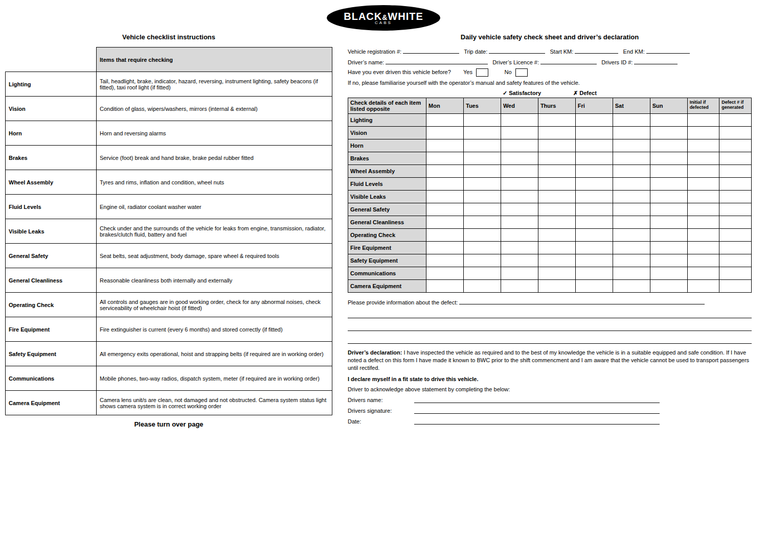BLACK&WHITECABS
Vehicle checklist instructions
| | Items that require checking |
| --- | --- |
| Lighting | Tail, headlight, brake, indicator, hazard, reversing, instrument lighting, safety beacons (if fitted), taxi roof light (if fitted) |
| Vision | Condition of glass, wipers/washers, mirrors (internal & external) |
| Horn | Horn and reversing alarms |
| Brakes | Service (foot) break and hand brake, brake pedal rubber fitted |
| Wheel Assembly | Tyres and rims, inflation and condition, wheel nuts |
| Fluid Levels | Engine oil, radiator coolant washer water |
| Visible Leaks | Check under and the surrounds of the vehicle for leaks from engine, transmission, radiator, brakes/clutch fluid, battery and fuel |
| General Safety | Seat belts, seat adjustment, body damage, spare wheel & required tools |
| General Cleanliness | Reasonable cleanliness both internally and externally |
| Operating Check | All controls and gauges are in good working order, check for any abnormal noises, check serviceability of wheelchair hoist (if fitted) |
| Fire Equipment | Fire extinguisher is current (every 6 months) and stored correctly (if fitted) |
| Safety Equipment | All emergency exits operational, hoist and strapping belts (if required are in working order) |
| Communications | Mobile phones, two-way radios, dispatch system, meter (if required are in working order) |
| Camera Equipment | Camera lens unit/s are clean, not damaged and not obstructed. Camera system status light shows camera system is in correct working order |
Please turn over page
Daily vehicle safety check sheet and driver’s declaration
Vehicle registration #: Trip date: Start KM: End KM:
Driver’s name: Driver’s Licence #: Drivers ID #:
Have you ever driven this vehicle before? Yes No
If no, please familiarise yourself with the operator’s manual and safety features of the vehicle.
✓ Satisfactory ✗ Defect
| Check details of each item listed opposite | Mon | Tues | Wed | Thurs | Fri | Sat | Sun | Initial if defected | Defect # if generated |
| --- | --- | --- | --- | --- | --- | --- | --- | --- | --- |
| Lighting | | | | | | | | | |
| Vision | | | | | | | | | |
| Horn | | | | | | | | | |
| Brakes | | | | | | | | | |
| Wheel Assembly | | | | | | | | | |
| Fluid Levels | | | | | | | | | |
| Visible Leaks | | | | | | | | | |
| General Safety | | | | | | | | | |
| General Cleanliness | | | | | | | | | |
| Operating Check | | | | | | | | | |
| Fire Equipment | | | | | | | | | |
| Safety Equipment | | | | | | | | | |
| Communications | | | | | | | | | |
| Camera Equipment | | | | | | | | | |
Please provide information about the defect:
Driver’s declaration: I have inspected the vehicle as required and to the best of my knowledge the vehicle is in a suitable equipped and safe condition. If I have noted a defect on this form I have made it known to BWC prior to the shift commencment and I am aware that the vehicle cannot be used to transport passengers until rectifed.
I declare myself in a fit state to drive this vehicle.
Driver to acknowledge above statement by completing the below:
Drivers name:
Drivers signature:
Date: